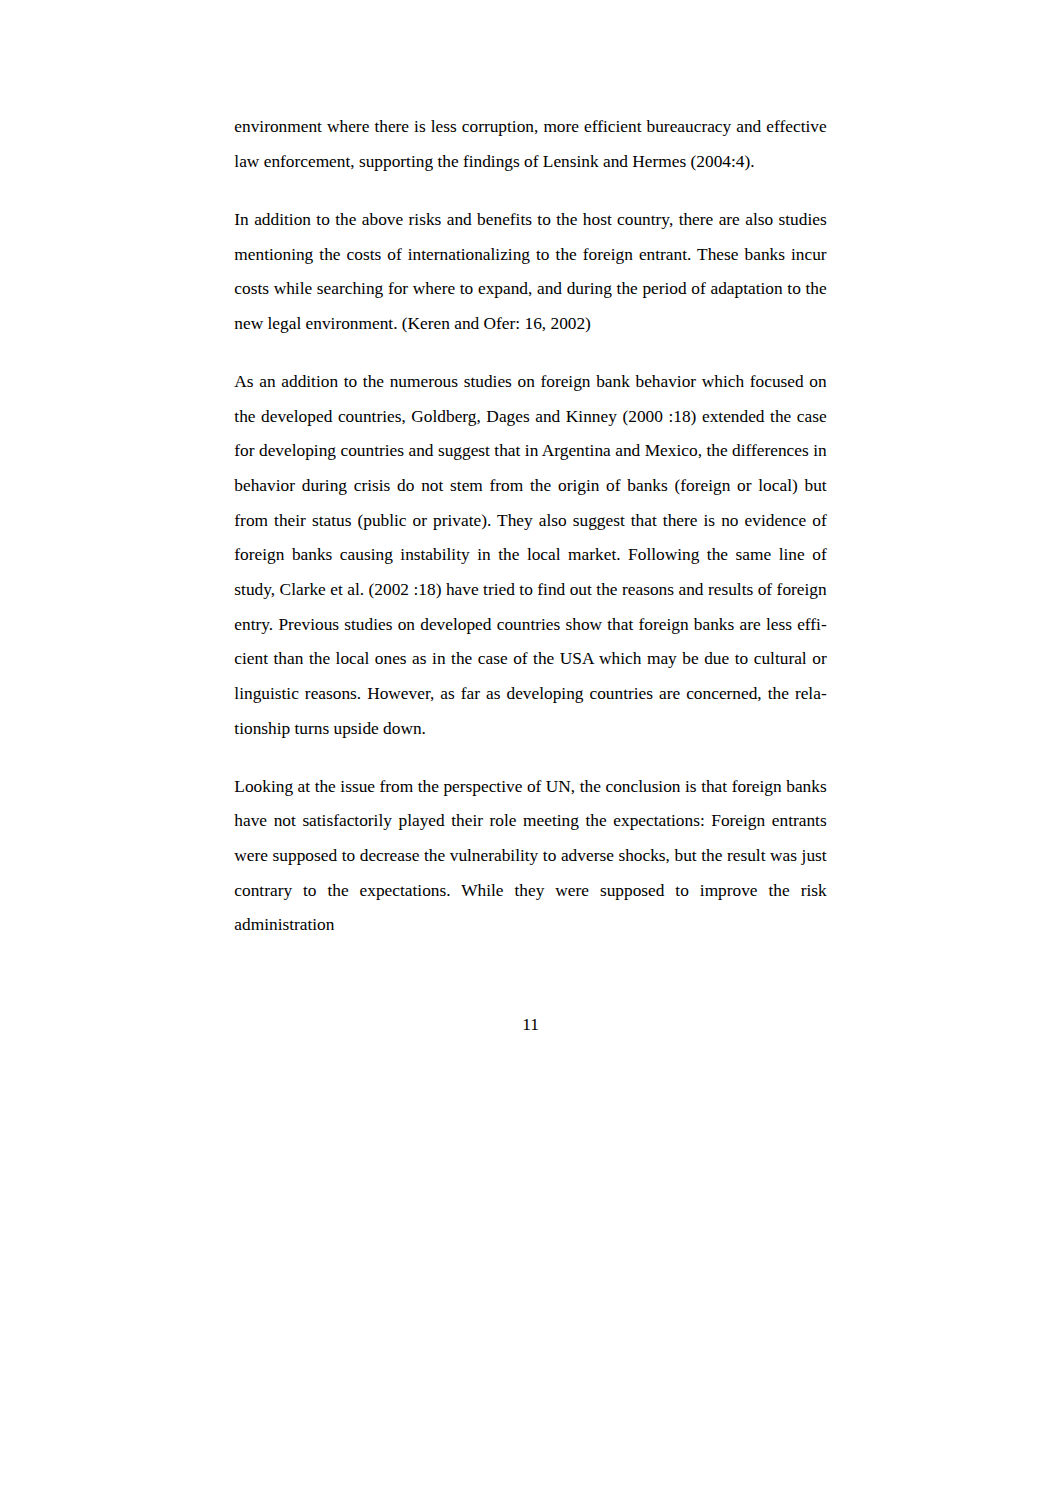environment where there is less corruption, more efficient bureaucracy and effective law enforcement, supporting the findings of Lensink and Hermes (2004:4).
In addition to the above risks and benefits to the host country, there are also studies mentioning the costs of internationalizing to the foreign entrant. These banks incur costs while searching for where to expand, and during the period of adaptation to the new legal environment. (Keren and Ofer: 16, 2002)
As an addition to the numerous studies on foreign bank behavior which focused on the developed countries, Goldberg, Dages and Kinney (2000 :18) extended the case for developing countries and suggest that in Argentina and Mexico, the differences in behavior during crisis do not stem from the origin of banks (foreign or local) but from their status (public or private). They also suggest that there is no evidence of foreign banks causing instability in the local market. Following the same line of study, Clarke et al. (2002 :18) have tried to find out the reasons and results of foreign entry. Previous studies on developed countries show that foreign banks are less efficient than the local ones as in the case of the USA which may be due to cultural or linguistic reasons. However, as far as developing countries are concerned, the relationship turns upside down.
Looking at the issue from the perspective of UN, the conclusion is that foreign banks have not satisfactorily played their role meeting the expectations: Foreign entrants were supposed to decrease the vulnerability to adverse shocks, but the result was just contrary to the expectations. While they were supposed to improve the risk administration
11